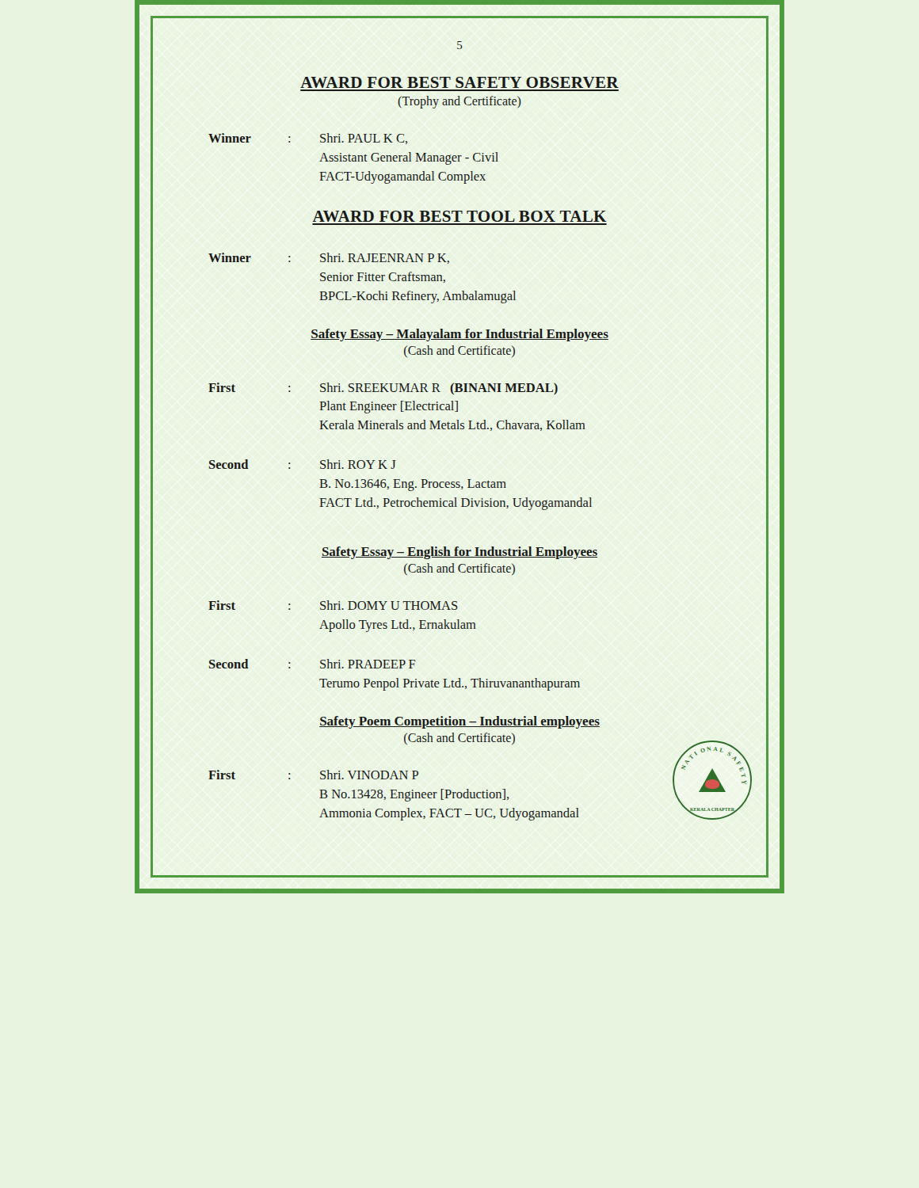5
AWARD FOR BEST SAFETY OBSERVER
(Trophy and Certificate)
Winner
:
Shri. PAUL K C,
Assistant General Manager - Civil
FACT-Udyogamandal Complex
AWARD FOR BEST TOOL BOX TALK
Winner
:
Shri. RAJEENRAN P K,
Senior Fitter Craftsman,
BPCL-Kochi Refinery, Ambalamugal
Safety Essay – Malayalam for Industrial Employees
(Cash and Certificate)
First
:
Shri. SREEKUMAR R (BINANI MEDAL)
Plant Engineer [Electrical]
Kerala Minerals and Metals Ltd., Chavara, Kollam
Second
:
Shri. ROY K J
B. No.13646, Eng. Process, Lactam
FACT Ltd., Petrochemical Division, Udyogamandal
Safety Essay – English for Industrial Employees
(Cash and Certificate)
First
:
Shri. DOMY U THOMAS
Apollo Tyres Ltd., Ernakulam
Second
:
Shri. PRADEEP F
Terumo Penpol Private Ltd., Thiruvananthapuram
Safety Poem Competition – Industrial employees
(Cash and Certificate)
First
:
Shri. VINODAN P
B No.13428, Engineer [Production],
Ammonia Complex, FACT – UC, Udyogamandal
N A T I O N A L S A F E T Y
KERALA CHAPTER